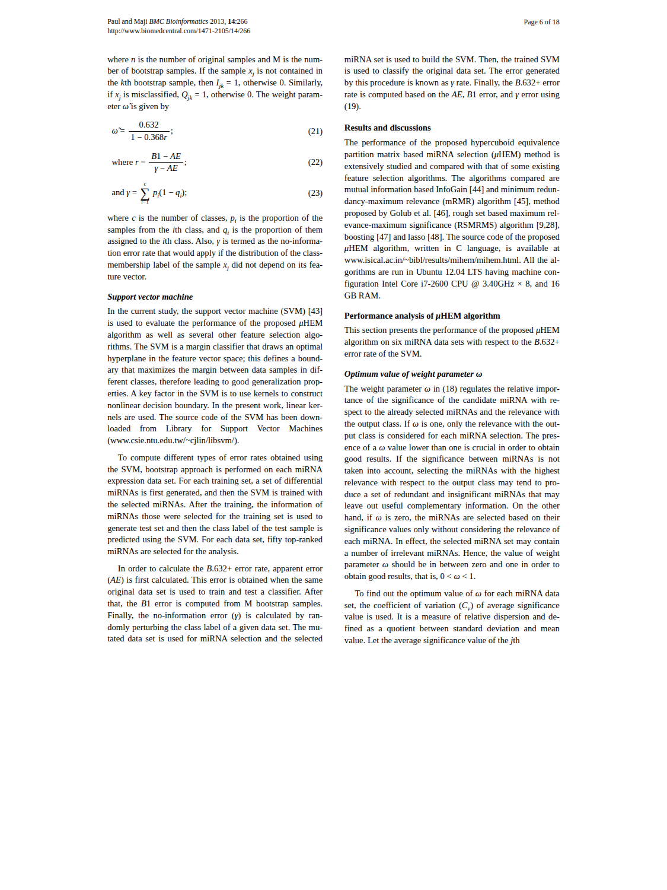Paul and Maji BMC Bioinformatics 2013, 14:266
http://www.biomedcentral.com/1471-2105/14/266
Page 6 of 18
where n is the number of original samples and M is the number of bootstrap samples. If the sample xj is not contained in the kth bootstrap sample, then Ijk = 1, otherwise 0. Similarly, if xj is misclassified, Qjk = 1, otherwise 0. The weight parameter ω̃ is given by
ω̃ = 0.6321 − 0.368r;
(21)
where r = B1 − AE γ − AE;
(22)
and γ = c ∑ i=1 pi(1 − qi);
(23)
where c is the number of classes, pi is the proportion of the samples from the ith class, and qi is the proportion of them assigned to the ith class. Also, γ is termed as the no-information error rate that would apply if the distribution of the class-membership label of the sample xj did not depend on its feature vector.
Support vector machine
In the current study, the support vector machine (SVM) [43] is used to evaluate the performance of the proposed μ HEM algorithm as well as several other feature selection algorithms. The SVM is a margin classifier that draws an optimal hyperplane in the feature vector space; this defines a boundary that maximizes the margin between data samples in different classes, therefore leading to good generalization properties. A key factor in the SVM is to use kernels to construct nonlinear decision boundary. In the present work, linear kernels are used. The source code of the SVM has been downloaded from Library for Support Vector Machines (www.csie.ntu.edu.tw/~cjlin/libsvm/).
To compute different types of error rates obtained using the SVM, bootstrap approach is performed on each miRNA expression data set. For each training set, a set of differential miRNAs is first generated, and then the SVM is trained with the selected miRNAs. After the training, the information of miRNAs those were selected for the training set is used to generate test set and then the class label of the test sample is predicted using the SVM. For each data set, fifty top-ranked miRNAs are selected for the analysis.
In order to calculate the B.632+ error rate, apparent error (AE) is first calculated. This error is obtained when the same original data set is used to train and test a classifier. After that, the B1 error is computed from M bootstrap samples. Finally, the no-information error (γ) is calculated by randomly perturbing the class label of a given data set. The mutated data set is used for miRNA selection and the selected miRNA set is used to build the SVM. Then, the trained SVM is used to classify the original data set. The error generated by this procedure is known as γ rate. Finally, the B.632+ error rate is computed based on the AE, B1 error, and γ error using (19).
Results and discussions
The performance of the proposed hypercuboid equivalence partition matrix based miRNA selection (μ HEM) method is extensively studied and compared with that of some existing feature selection algorithms. The algorithms compared are mutual information based InfoGain [44] and minimum redundancy-maximum relevance (mRMR) algorithm [45], method proposed by Golub et al. [46], rough set based maximum relevance-maximum significance (RSMRMS) algorithm [9,28], boosting [47] and lasso [48]. The source code of the proposed μ HEM algorithm, written in C language, is available at www.isical.ac.in/~bibl/results/mihem/mihem.html. All the algorithms are run in Ubuntu 12.04 LTS having machine configuration Intel Core i7-2600 CPU @ 3.40GHz × 8, and 16 GB RAM.
Performance analysis of μ HEM algorithm
This section presents the performance of the proposed μ HEM algorithm on six miRNA data sets with respect to the B.632+ error rate of the SVM.
Optimum value of weight parameter ω
The weight parameter ω in (18) regulates the relative importance of the significance of the candidate miRNA with respect to the already selected miRNAs and the relevance with the output class. If ω is one, only the relevance with the output class is considered for each miRNA selection. The presence of a ω value lower than one is crucial in order to obtain good results. If the significance between miRNAs is not taken into account, selecting the miRNAs with the highest relevance with respect to the output class may tend to produce a set of redundant and insignificant miRNAs that may leave out useful complementary information. On the other hand, if ω is zero, the miRNAs are selected based on their significance values only without considering the relevance of each miRNA. In effect, the selected miRNA set may contain a number of irrelevant miRNAs. Hence, the value of weight parameter ω should be in between zero and one in order to obtain good results, that is, 0 < ω < 1.
To find out the optimum value of ω for each miRNA data set, the coefficient of variation (Cv) of average significance value is used. It is a measure of relative dispersion and defined as a quotient between standard deviation and mean value. Let the average significance value of the jth